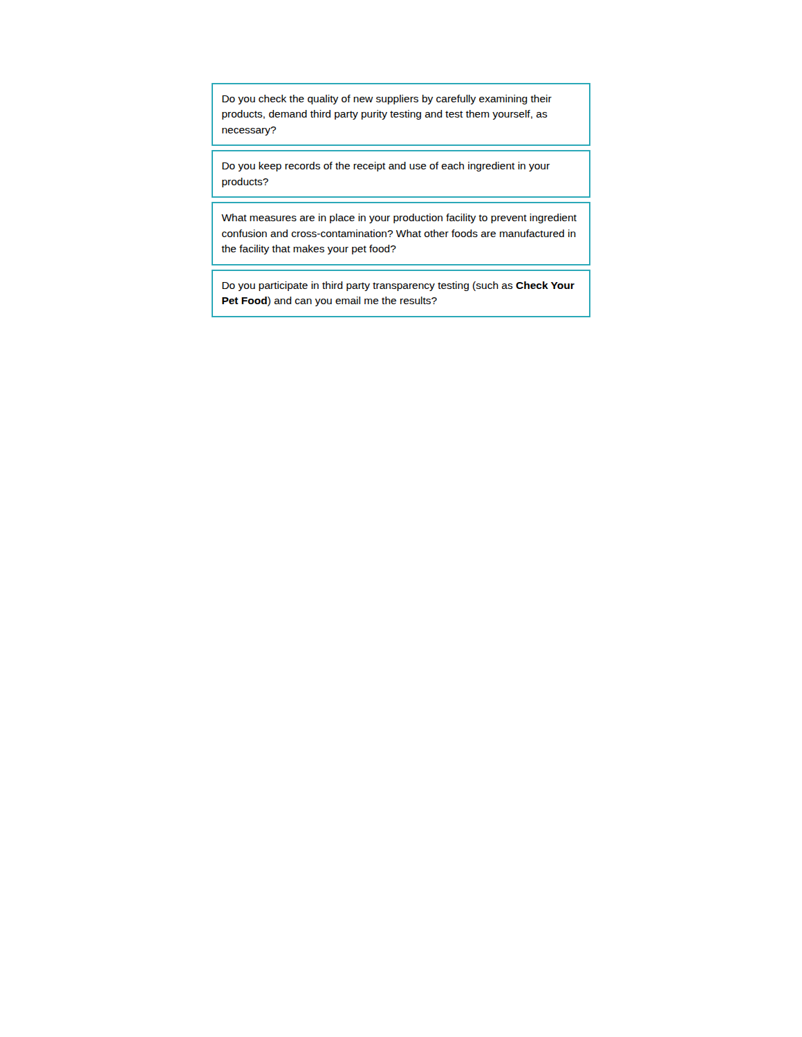Do you check the quality of new suppliers by carefully examining their products, demand third party purity testing and test them yourself, as necessary?
Do you keep records of the receipt and use of each ingredient in your products?
What measures are in place in your production facility to prevent ingredient confusion and cross-contamination? What other foods are manufactured in the facility that makes your pet food?
Do you participate in third party transparency testing (such as Check Your Pet Food) and can you email me the results?